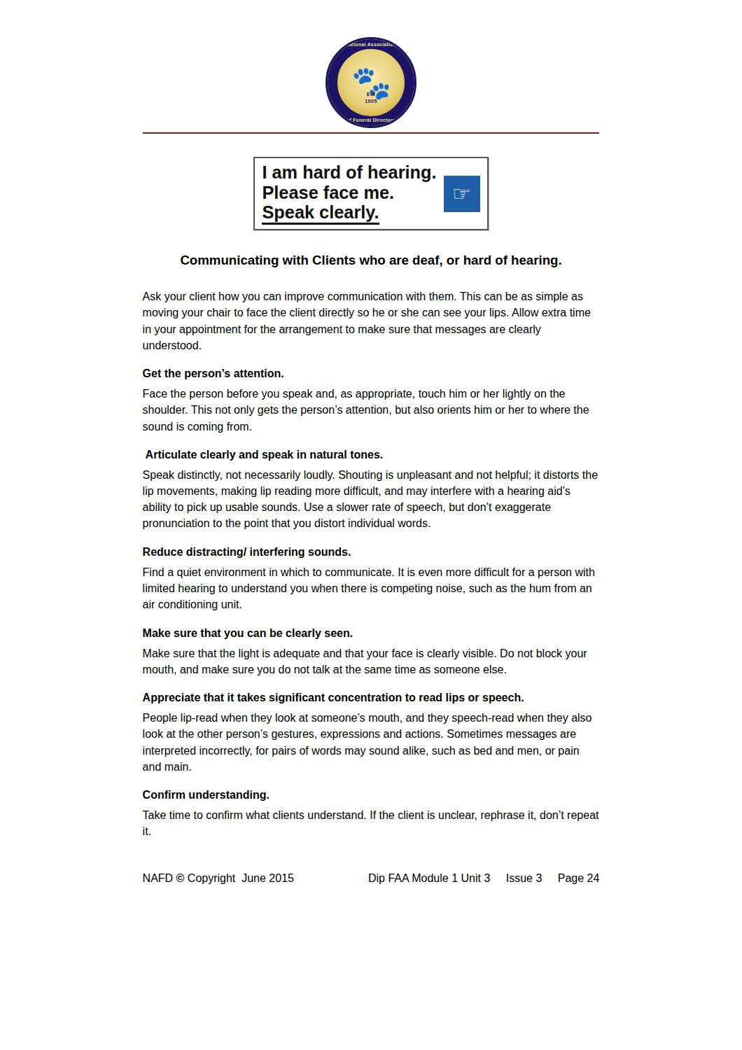National Association
🐾
Est
1905
of Funeral Directors
I am hard of hearing.
Please face me.
Speak clearly.
☞
Communicating with Clients who are deaf, or hard of hearing.
Ask your client how you can improve communication with them. This can be as simple as moving your chair to face the client directly so he or she can see your lips. Allow extra time in your appointment for the arrangement to make sure that messages are clearly understood.
Get the person’s attention.
Face the person before you speak and, as appropriate, touch him or her lightly on the shoulder. This not only gets the person’s attention, but also orients him or her to where the sound is coming from.
Articulate clearly and speak in natural tones.
Speak distinctly, not necessarily loudly. Shouting is unpleasant and not helpful; it distorts the lip movements, making lip reading more difficult, and may interfere with a hearing aid’s ability to pick up usable sounds. Use a slower rate of speech, but don’t exaggerate pronunciation to the point that you distort individual words.
Reduce distracting/ interfering sounds.
Find a quiet environment in which to communicate. It is even more difficult for a person with limited hearing to understand you when there is competing noise, such as the hum from an air conditioning unit.
Make sure that you can be clearly seen.
Make sure that the light is adequate and that your face is clearly visible. Do not block your mouth, and make sure you do not talk at the same time as someone else.
Appreciate that it takes significant concentration to read lips or speech.
People lip-read when they look at someone’s mouth, and they speech-read when they also look at the other person’s gestures, expressions and actions. Sometimes messages are interpreted incorrectly, for pairs of words may sound alike, such as bed and men, or pain and main.
Confirm understanding.
Take time to confirm what clients understand. If the client is unclear, rephrase it, don’t repeat it.
NAFD © Copyright June 2015
Dip FAA Module 1 Unit 3 Issue 3 Page 24